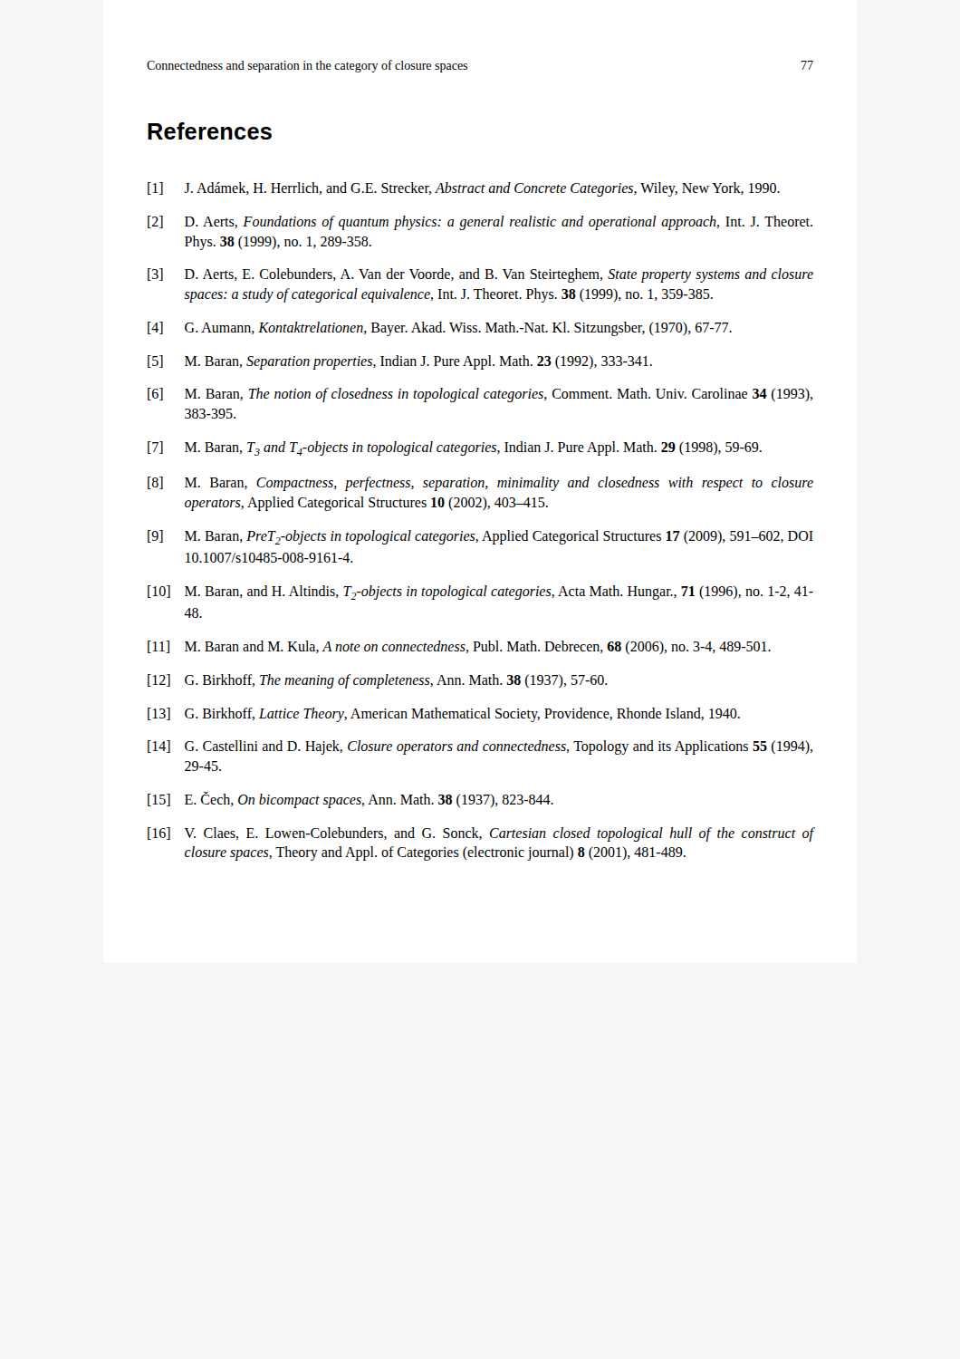Connectedness and separation in the category of closure spaces 77
References
[1] J. Adámek, H. Herrlich, and G.E. Strecker, Abstract and Concrete Categories, Wiley, New York, 1990.
[2] D. Aerts, Foundations of quantum physics: a general realistic and operational approach, Int. J. Theoret. Phys. 38 (1999), no. 1, 289-358.
[3] D. Aerts, E. Colebunders, A. Van der Voorde, and B. Van Steirteghem, State property systems and closure spaces: a study of categorical equivalence, Int. J. Theoret. Phys. 38 (1999), no. 1, 359-385.
[4] G. Aumann, Kontaktrelationen, Bayer. Akad. Wiss. Math.-Nat. Kl. Sitzungsber, (1970), 67-77.
[5] M. Baran, Separation properties, Indian J. Pure Appl. Math. 23 (1992), 333-341.
[6] M. Baran, The notion of closedness in topological categories, Comment. Math. Univ. Carolinae 34 (1993), 383-395.
[7] M. Baran, T3 and T4-objects in topological categories, Indian J. Pure Appl. Math. 29 (1998), 59-69.
[8] M. Baran, Compactness, perfectness, separation, minimality and closedness with respect to closure operators, Applied Categorical Structures 10 (2002), 403–415.
[9] M. Baran, PreT2-objects in topological categories, Applied Categorical Structures 17 (2009), 591–602, DOI 10.1007/s10485-008-9161-4.
[10] M. Baran, and H. Altindis, T2-objects in topological categories, Acta Math. Hungar., 71 (1996), no. 1-2, 41-48.
[11] M. Baran and M. Kula, A note on connectedness, Publ. Math. Debrecen, 68 (2006), no. 3-4, 489-501.
[12] G. Birkhoff, The meaning of completeness, Ann. Math. 38 (1937), 57-60.
[13] G. Birkhoff, Lattice Theory, American Mathematical Society, Providence, Rhonde Island, 1940.
[14] G. Castellini and D. Hajek, Closure operators and connectedness, Topology and its Applications 55 (1994), 29-45.
[15] E. Čech, On bicompact spaces, Ann. Math. 38 (1937), 823-844.
[16] V. Claes, E. Lowen-Colebunders, and G. Sonck, Cartesian closed topological hull of the construct of closure spaces, Theory and Appl. of Categories (electronic journal) 8 (2001), 481-489.